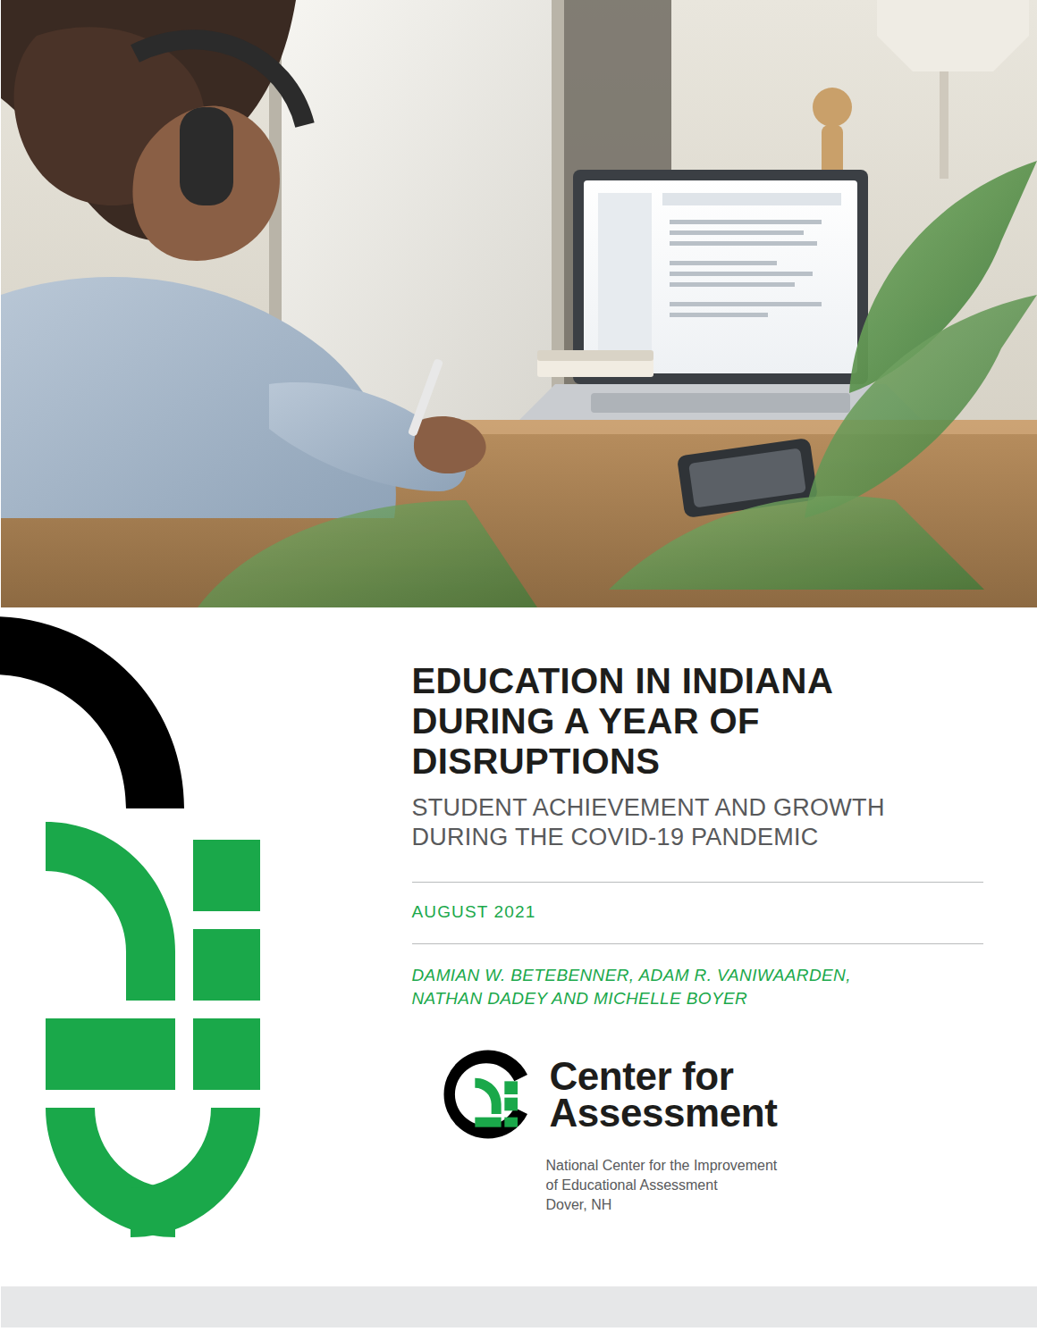Education in Indiana
During a Year of
Disruptions
Student Achievement and Growth
During the COVID-19 Pandemic
August 2021
Damian W. Betebenner, Adam R. VanIwaarden,
Nathan Dadey and Michelle Boyer
Center for Assessment
National Center for the Improvement
of Educational Assessment
Dover, NH